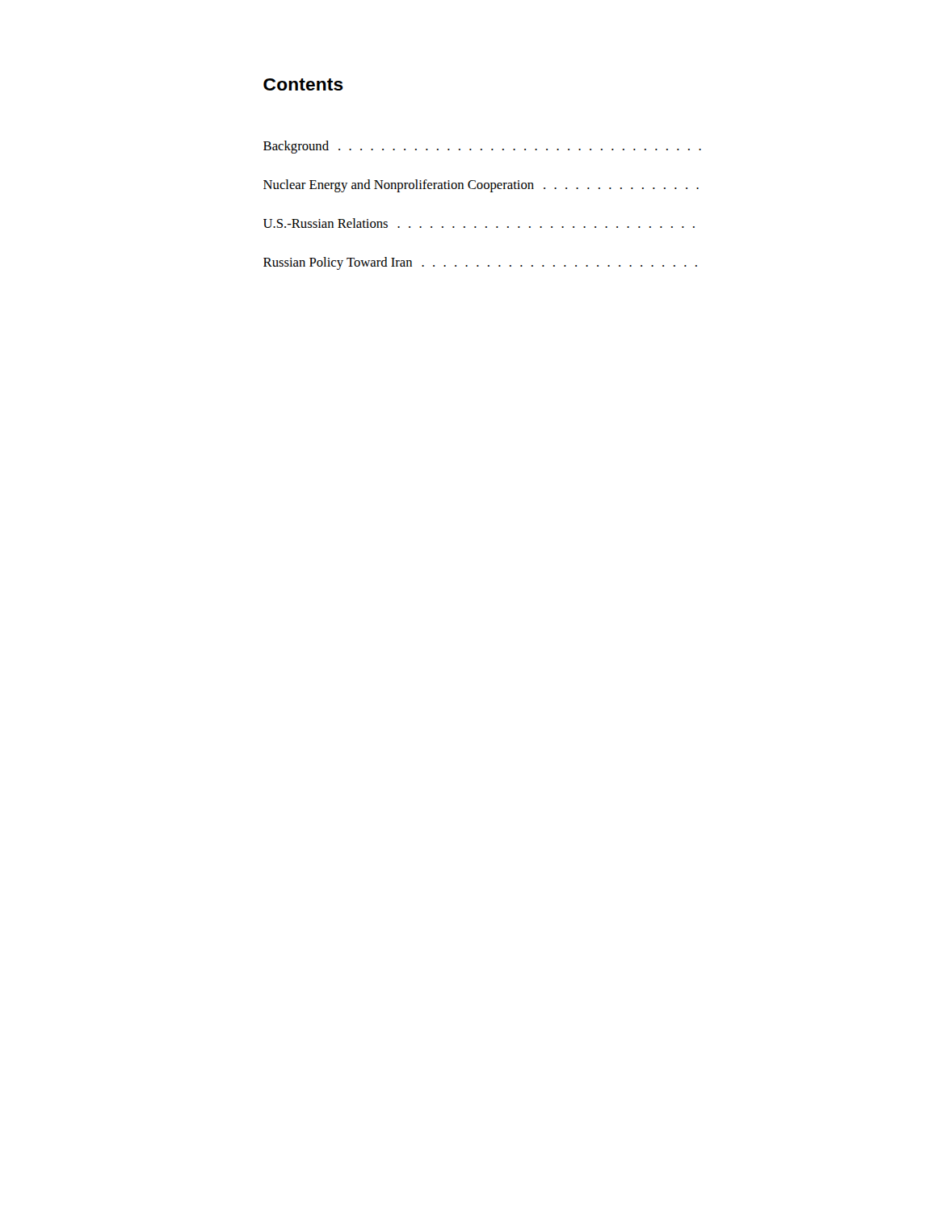Contents
Background . . . . . . . . . . . . . . . . . . . . . . . . . . . . . . . . . . . . . . . . . . . . . . . . . . . . . 2
Nuclear Energy and Nonproliferation Cooperation . . . . . . . . . . . . . . . . . . . . . . . . 3
U.S.-Russian Relations . . . . . . . . . . . . . . . . . . . . . . . . . . . . . . . . . . . . . . . . . . . . . 5
Russian Policy Toward Iran . . . . . . . . . . . . . . . . . . . . . . . . . . . . . . . . . . . . . . . . . 6